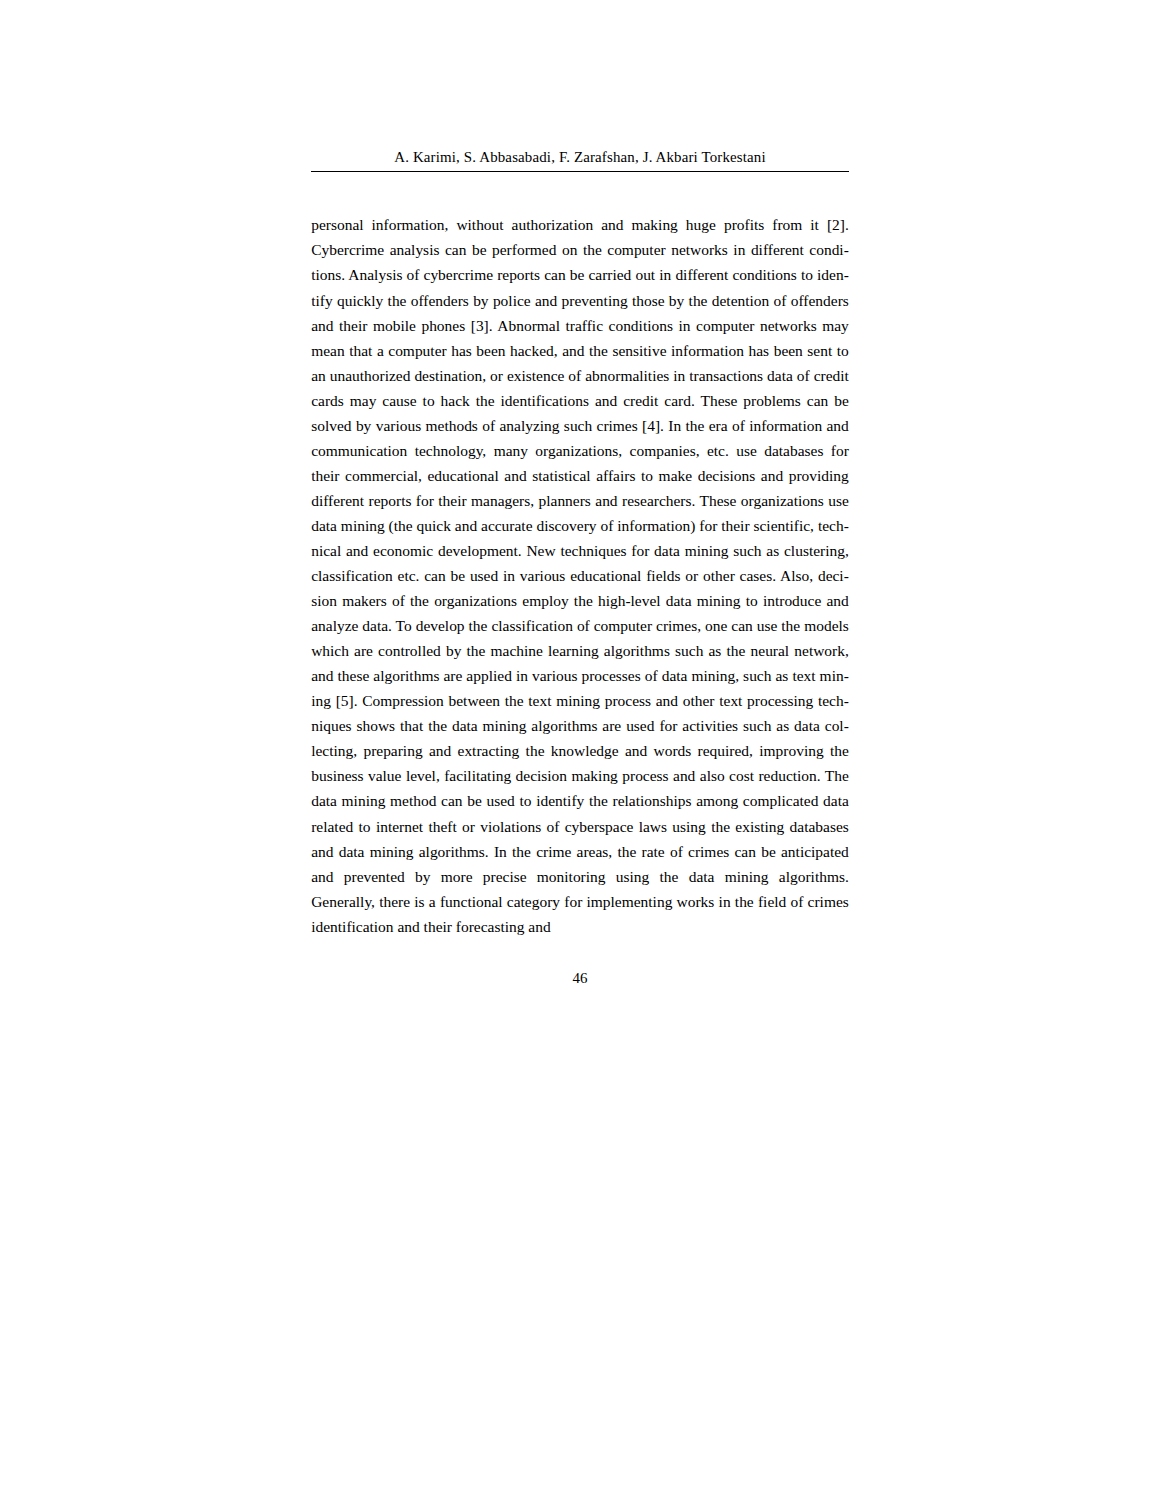A. Karimi, S. Abbasabadi, F. Zarafshan, J. Akbari Torkestani
personal information, without authorization and making huge profits from it [2]. Cybercrime analysis can be performed on the computer networks in different conditions. Analysis of cybercrime reports can be carried out in different conditions to identify quickly the offenders by police and preventing those by the detention of offenders and their mobile phones [3]. Abnormal traffic conditions in computer networks may mean that a computer has been hacked, and the sensitive information has been sent to an unauthorized destination, or existence of abnormalities in transactions data of credit cards may cause to hack the identifications and credit card. These problems can be solved by various methods of analyzing such crimes [4]. In the era of information and communication technology, many organizations, companies, etc. use databases for their commercial, educational and statistical affairs to make decisions and providing different reports for their managers, planners and researchers. These organizations use data mining (the quick and accurate discovery of information) for their scientific, technical and economic development. New techniques for data mining such as clustering, classification etc. can be used in various educational fields or other cases. Also, decision makers of the organizations employ the high-level data mining to introduce and analyze data. To develop the classification of computer crimes, one can use the models which are controlled by the machine learning algorithms such as the neural network, and these algorithms are applied in various processes of data mining, such as text mining [5]. Compression between the text mining process and other text processing techniques shows that the data mining algorithms are used for activities such as data collecting, preparing and extracting the knowledge and words required, improving the business value level, facilitating decision making process and also cost reduction. The data mining method can be used to identify the relationships among complicated data related to internet theft or violations of cyberspace laws using the existing databases and data mining algorithms. In the crime areas, the rate of crimes can be anticipated and prevented by more precise monitoring using the data mining algorithms. Generally, there is a functional category for implementing works in the field of crimes identification and their forecasting and
46